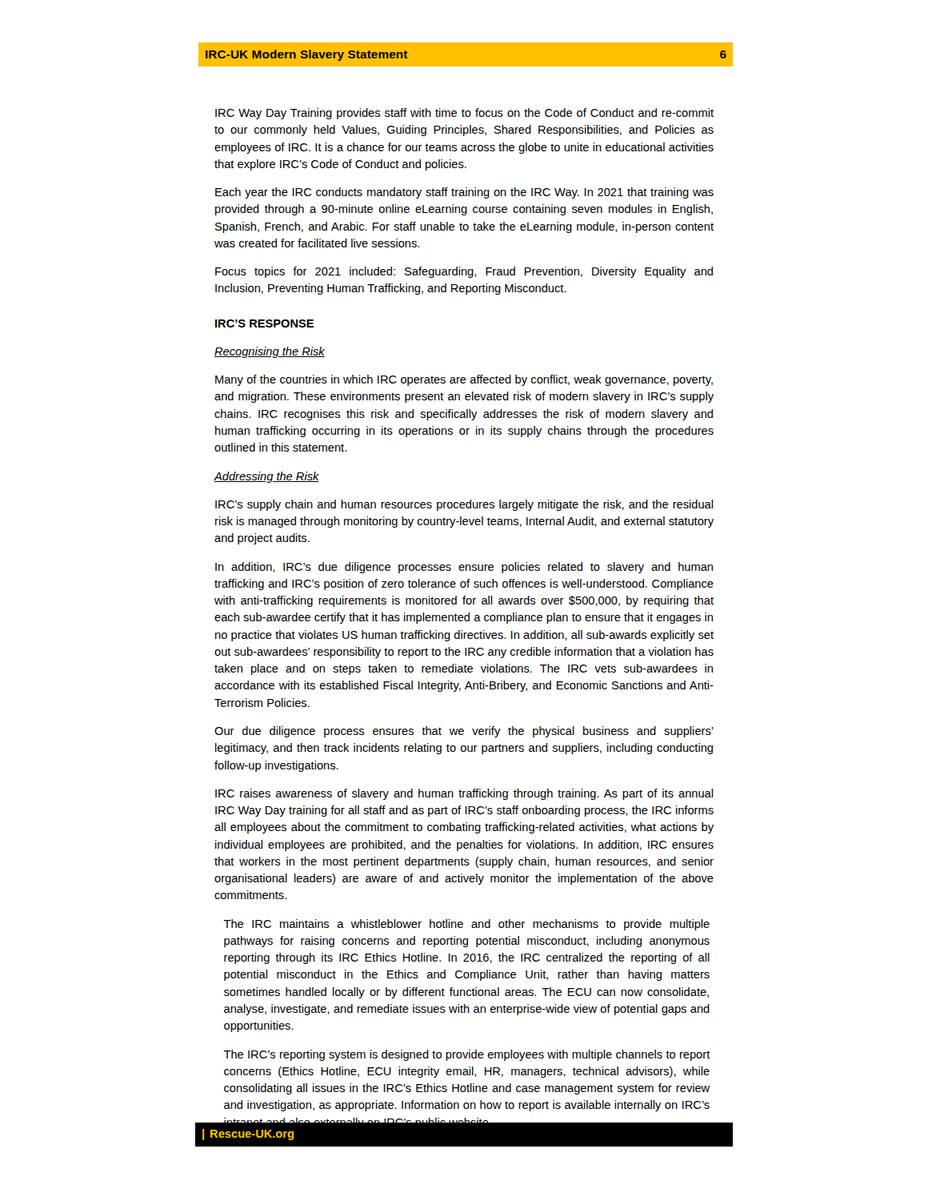IRC-UK Modern Slavery Statement 6
IRC Way Day Training provides staff with time to focus on the Code of Conduct and re-commit to our commonly held Values, Guiding Principles, Shared Responsibilities, and Policies as employees of IRC. It is a chance for our teams across the globe to unite in educational activities that explore IRC’s Code of Conduct and policies.
Each year the IRC conducts mandatory staff training on the IRC Way. In 2021 that training was provided through a 90-minute online eLearning course containing seven modules in English, Spanish, French, and Arabic. For staff unable to take the eLearning module, in-person content was created for facilitated live sessions.
Focus topics for 2021 included: Safeguarding, Fraud Prevention, Diversity Equality and Inclusion, Preventing Human Trafficking, and Reporting Misconduct.
IRC’S RESPONSE
Recognising the Risk
Many of the countries in which IRC operates are affected by conflict, weak governance, poverty, and migration. These environments present an elevated risk of modern slavery in IRC’s supply chains. IRC recognises this risk and specifically addresses the risk of modern slavery and human trafficking occurring in its operations or in its supply chains through the procedures outlined in this statement.
Addressing the Risk
IRC’s supply chain and human resources procedures largely mitigate the risk, and the residual risk is managed through monitoring by country-level teams, Internal Audit, and external statutory and project audits.
In addition, IRC’s due diligence processes ensure policies related to slavery and human trafficking and IRC’s position of zero tolerance of such offences is well-understood. Compliance with anti-trafficking requirements is monitored for all awards over $500,000, by requiring that each sub-awardee certify that it has implemented a compliance plan to ensure that it engages in no practice that violates US human trafficking directives. In addition, all sub-awards explicitly set out sub-awardees’ responsibility to report to the IRC any credible information that a violation has taken place and on steps taken to remediate violations. The IRC vets sub-awardees in accordance with its established Fiscal Integrity, Anti-Bribery, and Economic Sanctions and Anti-Terrorism Policies.
Our due diligence process ensures that we verify the physical business and suppliers’ legitimacy, and then track incidents relating to our partners and suppliers, including conducting follow-up investigations.
IRC raises awareness of slavery and human trafficking through training. As part of its annual IRC Way Day training for all staff and as part of IRC’s staff onboarding process, the IRC informs all employees about the commitment to combating trafficking-related activities, what actions by individual employees are prohibited, and the penalties for violations. In addition, IRC ensures that workers in the most pertinent departments (supply chain, human resources, and senior organisational leaders) are aware of and actively monitor the implementation of the above commitments.
The IRC maintains a whistleblower hotline and other mechanisms to provide multiple pathways for raising concerns and reporting potential misconduct, including anonymous reporting through its IRC Ethics Hotline. In 2016, the IRC centralized the reporting of all potential misconduct in the Ethics and Compliance Unit, rather than having matters sometimes handled locally or by different functional areas. The ECU can now consolidate, analyse, investigate, and remediate issues with an enterprise-wide view of potential gaps and opportunities.
The IRC’s reporting system is designed to provide employees with multiple channels to report concerns (Ethics Hotline, ECU integrity email, HR, managers, technical advisors), while consolidating all issues in the IRC’s Ethics Hotline and case management system for review and investigation, as appropriate. Information on how to report is available internally on IRC’s intranet and also externally on IRC’s public website.
|Rescue-UK.org